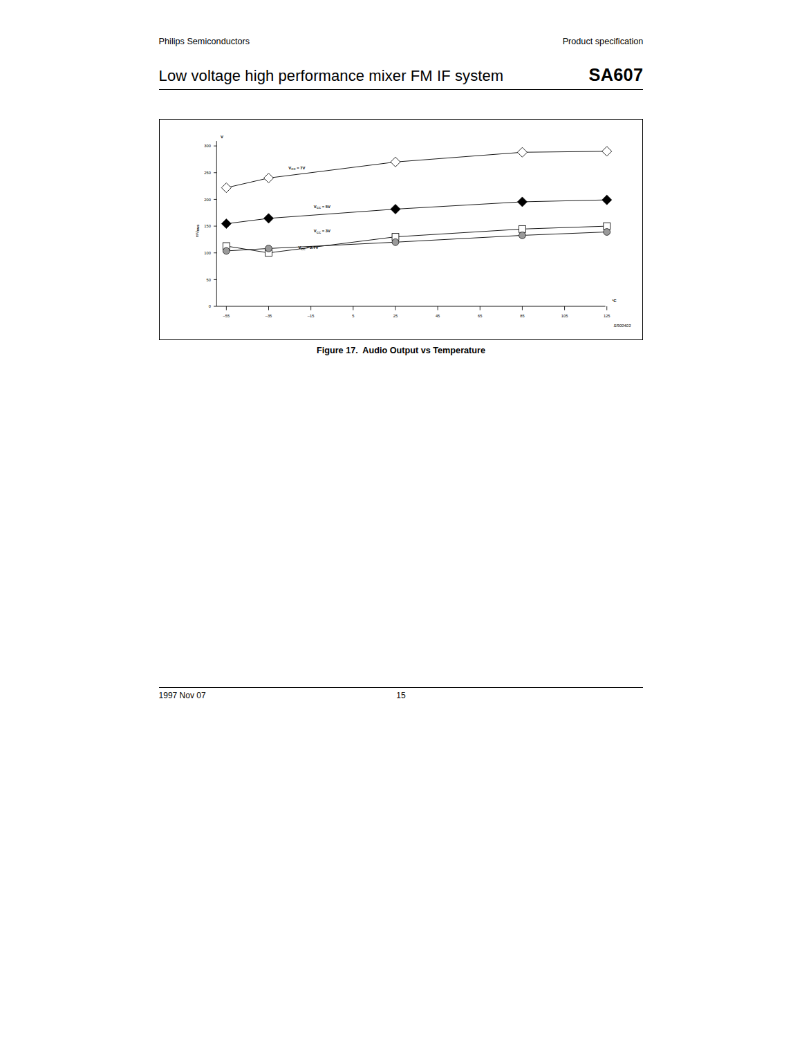Philips Semiconductors Product specification
Low voltage high performance mixer FM IF system SA607
300 250 200 150 100 50 0 V mVRMS –55 –35 –15 5 25 45 65 85 105 125 °C VCC = 7V VCC = 5V VCC = 3V VCC = 2.7V SR00403
Figure 17. Audio Output vs Temperature
1997 Nov 07
15